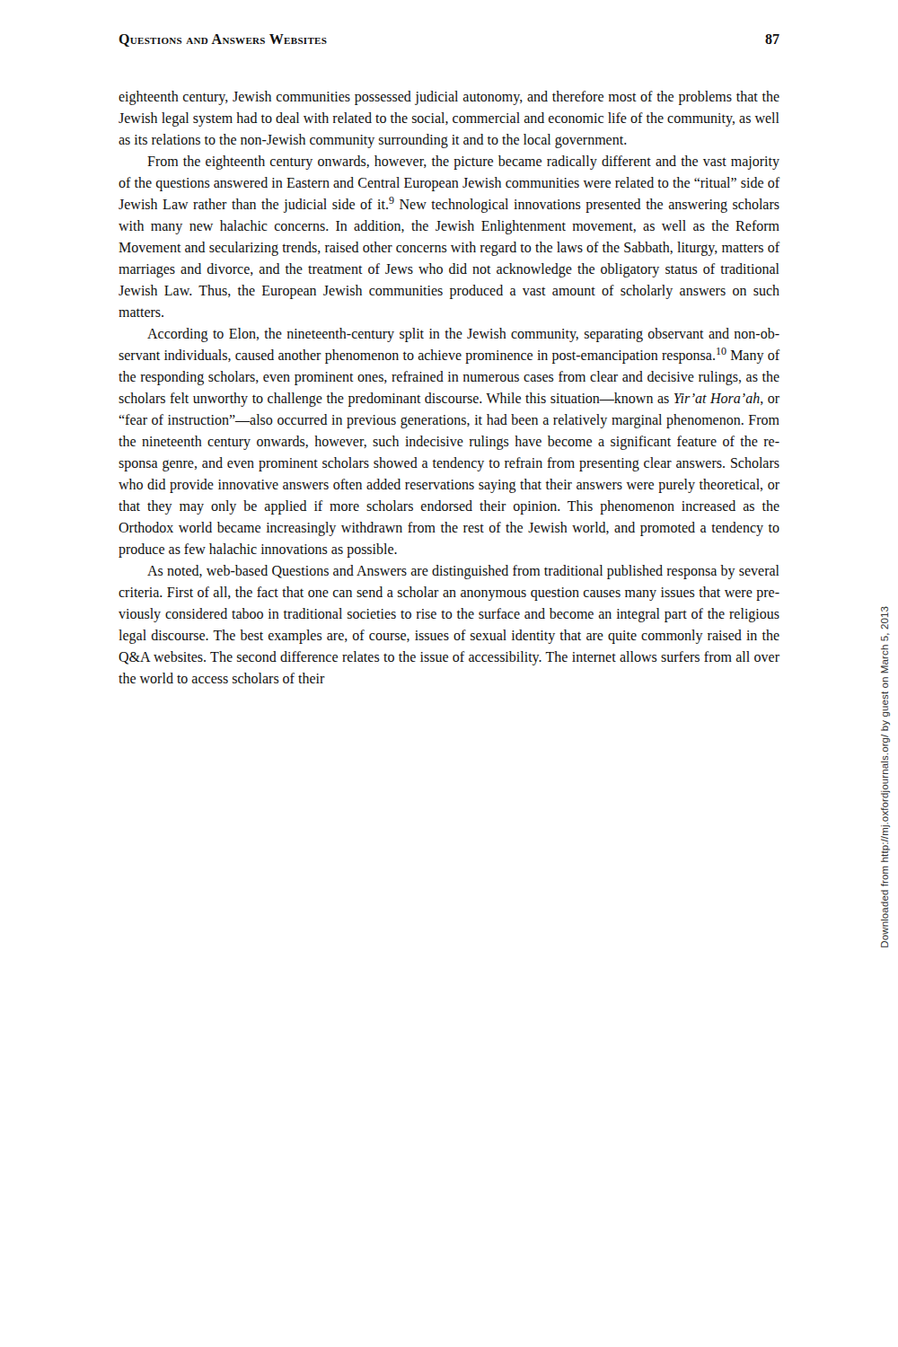Questions and Answers Websites 87
eighteenth century, Jewish communities possessed judicial autonomy, and therefore most of the problems that the Jewish legal system had to deal with related to the social, commercial and economic life of the community, as well as its relations to the non-Jewish community surrounding it and to the local government.
From the eighteenth century onwards, however, the picture became radically different and the vast majority of the questions answered in Eastern and Central European Jewish communities were related to the “ritual” side of Jewish Law rather than the judicial side of it.9 New technological innovations presented the answering scholars with many new halachic concerns. In addition, the Jewish Enlightenment movement, as well as the Reform Movement and secularizing trends, raised other concerns with regard to the laws of the Sabbath, liturgy, matters of marriages and divorce, and the treatment of Jews who did not acknowledge the obligatory status of traditional Jewish Law. Thus, the European Jewish communities produced a vast amount of scholarly answers on such matters.
According to Elon, the nineteenth-century split in the Jewish community, separating observant and non-observant individuals, caused another phenomenon to achieve prominence in post-emancipation responsa.10 Many of the responding scholars, even prominent ones, refrained in numerous cases from clear and decisive rulings, as the scholars felt unworthy to challenge the predominant discourse. While this situation—known as Yir’at Hora’ah, or “fear of instruction”—also occurred in previous generations, it had been a relatively marginal phenomenon. From the nineteenth century onwards, however, such indecisive rulings have become a significant feature of the responsa genre, and even prominent scholars showed a tendency to refrain from presenting clear answers. Scholars who did provide innovative answers often added reservations saying that their answers were purely theoretical, or that they may only be applied if more scholars endorsed their opinion. This phenomenon increased as the Orthodox world became increasingly withdrawn from the rest of the Jewish world, and promoted a tendency to produce as few halachic innovations as possible.
As noted, web-based Questions and Answers are distinguished from traditional published responsa by several criteria. First of all, the fact that one can send a scholar an anonymous question causes many issues that were previously considered taboo in traditional societies to rise to the surface and become an integral part of the religious legal discourse. The best examples are, of course, issues of sexual identity that are quite commonly raised in the Q&A websites. The second difference relates to the issue of accessibility. The internet allows surfers from all over the world to access scholars of their
Downloaded from http://mj.oxfordjournals.org/ by guest on March 5, 2013